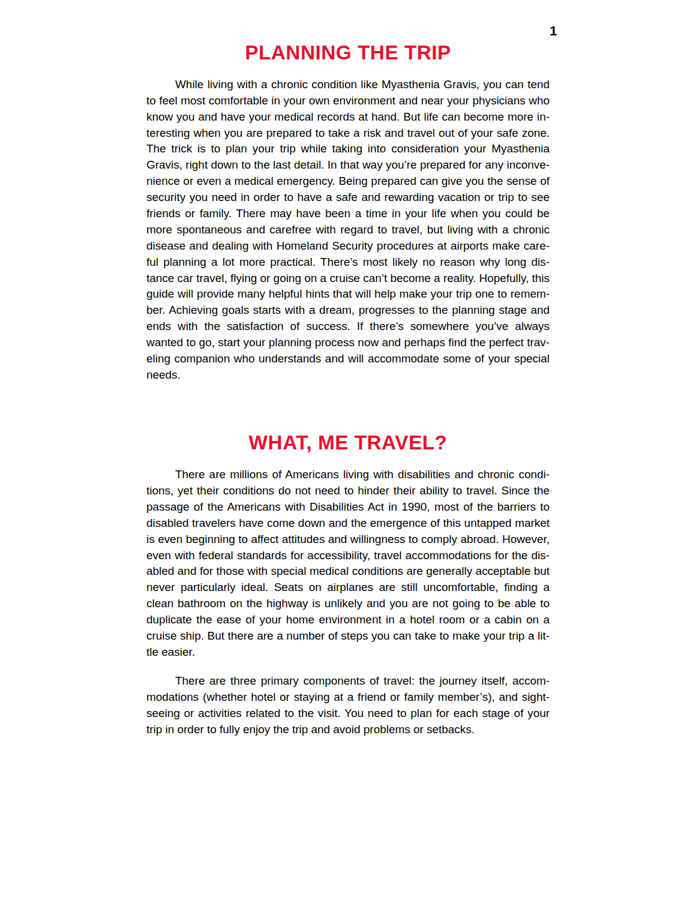1
PLANNING THE TRIP
While living with a chronic condition like Myasthenia Gravis, you can tend to feel most comfortable in your own environment and near your physicians who know you and have your medical records at hand. But life can become more interesting when you are prepared to take a risk and travel out of your safe zone. The trick is to plan your trip while taking into consideration your Myasthenia Gravis, right down to the last detail. In that way you’re prepared for any inconvenience or even a medical emergency. Being prepared can give you the sense of security you need in order to have a safe and rewarding vacation or trip to see friends or family. There may have been a time in your life when you could be more spontaneous and carefree with regard to travel, but living with a chronic disease and dealing with Homeland Security procedures at airports make careful planning a lot more practical. There’s most likely no reason why long distance car travel, flying or going on a cruise can’t become a reality. Hopefully, this guide will provide many helpful hints that will help make your trip one to remember. Achieving goals starts with a dream, progresses to the planning stage and ends with the satisfaction of success. If there’s somewhere you’ve always wanted to go, start your planning process now and perhaps find the perfect traveling companion who understands and will accommodate some of your special needs.
WHAT, ME TRAVEL?
There are millions of Americans living with disabilities and chronic conditions, yet their conditions do not need to hinder their ability to travel. Since the passage of the Americans with Disabilities Act in 1990, most of the barriers to disabled travelers have come down and the emergence of this untapped market is even beginning to affect attitudes and willingness to comply abroad. However, even with federal standards for accessibility, travel accommodations for the disabled and for those with special medical conditions are generally acceptable but never particularly ideal. Seats on airplanes are still uncomfortable, finding a clean bathroom on the highway is unlikely and you are not going to be able to duplicate the ease of your home environment in a hotel room or a cabin on a cruise ship. But there are a number of steps you can take to make your trip a little easier.
There are three primary components of travel: the journey itself, accommodations (whether hotel or staying at a friend or family member’s), and sightseeing or activities related to the visit. You need to plan for each stage of your trip in order to fully enjoy the trip and avoid problems or setbacks.